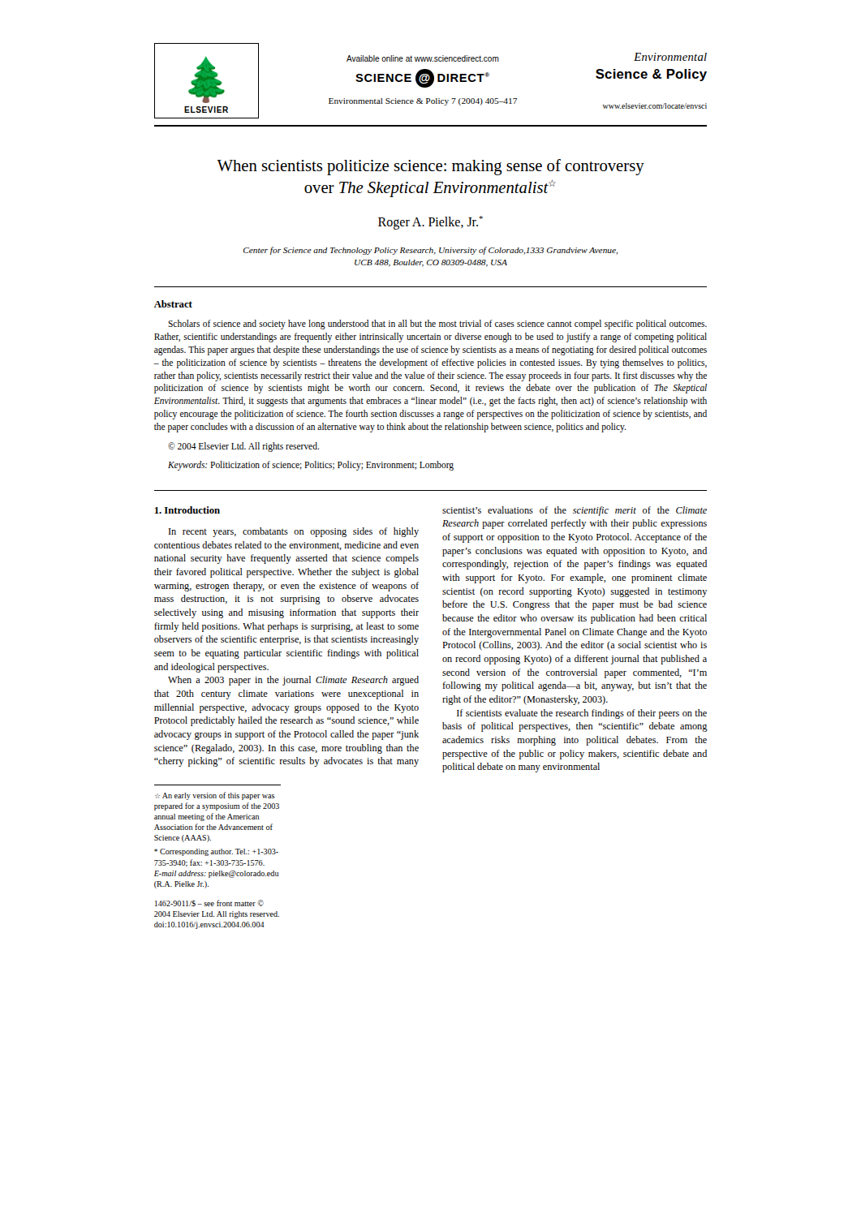🌲 ELSEVIER
Available online at www.sciencedirect.com
SCIENCE @ DIRECT®
Environmental Science & Policy 7 (2004) 405–417
Environmental
Science & Policy
www.elsevier.com/locate/envsci
When scientists politicize science: making sense of controversy
over The Skeptical Environmentalist☆
Roger A. Pielke, Jr.*
Center for Science and Technology Policy Research, University of Colorado,1333 Grandview Avenue,
UCB 488, Boulder, CO 80309-0488, USA
Abstract
Scholars of science and society have long understood that in all but the most trivial of cases science cannot compel specific political outcomes. Rather, scientific understandings are frequently either intrinsically uncertain or diverse enough to be used to justify a range of competing political agendas. This paper argues that despite these understandings the use of science by scientists as a means of negotiating for desired political outcomes – the politicization of science by scientists – threatens the development of effective policies in contested issues. By tying themselves to politics, rather than policy, scientists necessarily restrict their value and the value of their science. The essay proceeds in four parts. It first discusses why the politicization of science by scientists might be worth our concern. Second, it reviews the debate over the publication of The Skeptical Environmentalist. Third, it suggests that arguments that embraces a “linear model” (i.e., get the facts right, then act) of science’s relationship with policy encourage the politicization of science. The fourth section discusses a range of perspectives on the politicization of science by scientists, and the paper concludes with a discussion of an alternative way to think about the relationship between science, politics and policy.
© 2004 Elsevier Ltd. All rights reserved.
Keywords: Politicization of science; Politics; Policy; Environment; Lomborg
1. Introduction
In recent years, combatants on opposing sides of highly contentious debates related to the environment, medicine and even national security have frequently asserted that science compels their favored political perspective. Whether the subject is global warming, estrogen therapy, or even the existence of weapons of mass destruction, it is not surprising to observe advocates selectively using and misusing information that supports their firmly held positions. What perhaps is surprising, at least to some observers of the scientific enterprise, is that scientists increasingly seem to be equating particular scientific findings with political and ideological perspectives.
When a 2003 paper in the journal Climate Research argued that 20th century climate variations were unexceptional in millennial perspective, advocacy groups opposed to the Kyoto Protocol predictably hailed the research as “sound science,” while advocacy groups in support of the Protocol called the paper “junk science” (Regalado, 2003). In this case, more troubling than the “cherry picking” of scientific results by advocates is that many scientist’s evaluations of the scientific merit of the Climate Research paper correlated perfectly with their public expressions of support or opposition to the Kyoto Protocol. Acceptance of the paper’s conclusions was equated with opposition to Kyoto, and correspondingly, rejection of the paper’s findings was equated with support for Kyoto. For example, one prominent climate scientist (on record supporting Kyoto) suggested in testimony before the U.S. Congress that the paper must be bad science because the editor who oversaw its publication had been critical of the Intergovernmental Panel on Climate Change and the Kyoto Protocol (Collins, 2003). And the editor (a social scientist who is on record opposing Kyoto) of a different journal that published a second version of the controversial paper commented, “I’m following my political agenda—a bit, anyway, but isn’t that the right of the editor?” (Monastersky, 2003).
If scientists evaluate the research findings of their peers on the basis of political perspectives, then “scientific” debate among academics risks morphing into political debates. From the perspective of the public or policy makers, scientific debate and political debate on many environmental
☆ An early version of this paper was prepared for a symposium of the 2003 annual meeting of the American Association for the Advancement of Science (AAAS).
* Corresponding author. Tel.: +1-303-735-3940; fax: +1-303-735-1576.
E-mail address: pielke@colorado.edu (R.A. Pielke Jr.).
1462-9011/$ – see front matter © 2004 Elsevier Ltd. All rights reserved.
doi:10.1016/j.envsci.2004.06.004